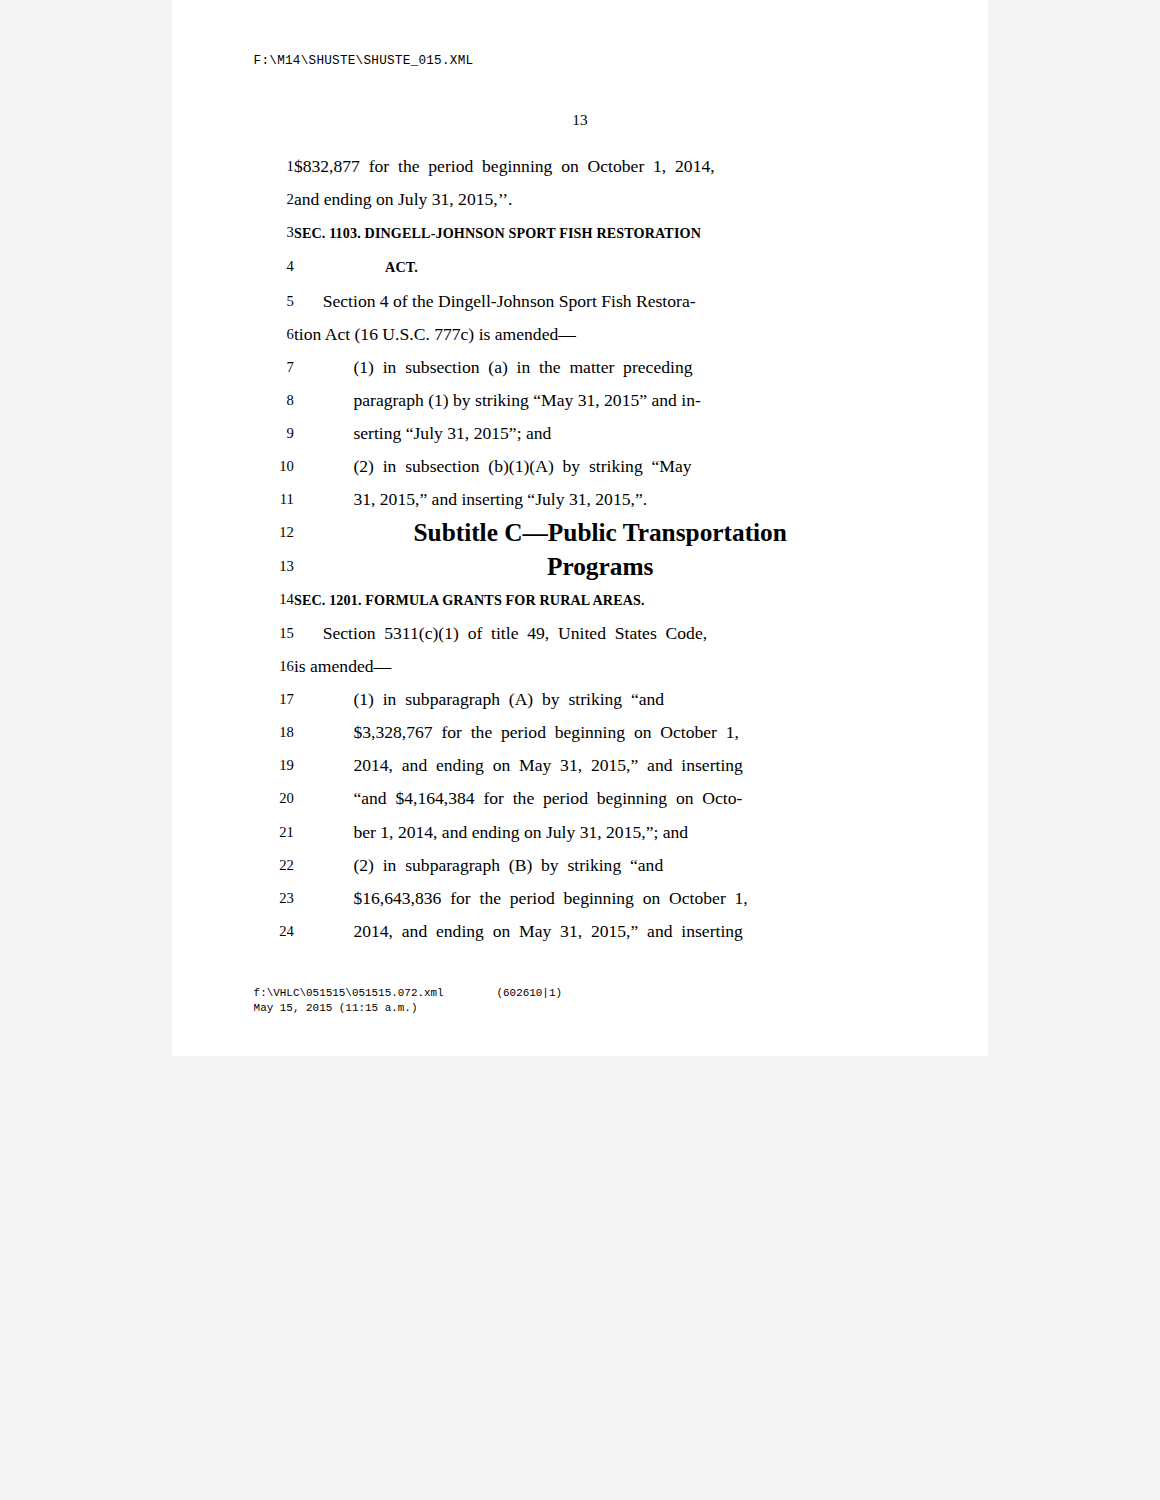F:\M14\SHUSTE\SHUSTE_015.XML
13
| 1 | $832,877 for the period beginning on October 1, 2014, |
| 2 | and ending on July 31, 2015,’’. |
| 3 | SEC. 1103. DINGELL-JOHNSON SPORT FISH RESTORATION |
| 4 | ACT. |
| 5 | Section 4 of the Dingell-Johnson Sport Fish Restora- |
| 6 | tion Act (16 U.S.C. 777c) is amended— |
| 7 | (1) in subsection (a) in the matter preceding |
| 8 | paragraph (1) by striking “May 31, 2015” and in- |
| 9 | serting “July 31, 2015”; and |
| 10 | (2) in subsection (b)(1)(A) by striking “May |
| 11 | 31, 2015,” and inserting “July 31, 2015,”. |
| 12 | Subtitle C—Public Transportation |
| 13 | Programs |
| 14 | SEC. 1201. FORMULA GRANTS FOR RURAL AREAS. |
| 15 | Section 5311(c)(1) of title 49, United States Code, |
| 16 | is amended— |
| 17 | (1) in subparagraph (A) by striking “and |
| 18 | $3,328,767 for the period beginning on October 1, |
| 19 | 2014, and ending on May 31, 2015,” and inserting |
| 20 | “and $4,164,384 for the period beginning on Octo- |
| 21 | ber 1, 2014, and ending on July 31, 2015,”; and |
| 22 | (2) in subparagraph (B) by striking “and |
| 23 | $16,643,836 for the period beginning on October 1, |
| 24 | 2014, and ending on May 31, 2015,” and inserting |
f:\VHLC\051515\051515.072.xml (602610|1)
May 15, 2015 (11:15 a.m.)